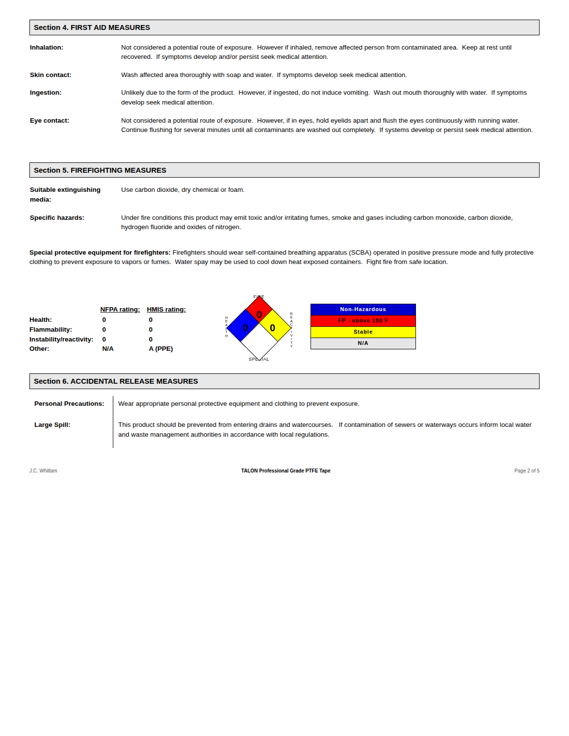Section 4. FIRST AID MEASURES
| Inhalation: | Not considered a potential route of exposure. However if inhaled, remove affected person from contaminated area. Keep at rest until recovered. If symptoms develop and/or persist seek medical attention. |
| Skin contact: | Wash affected area thoroughly with soap and water. If symptoms develop seek medical attention. |
| Ingestion: | Unlikely due to the form of the product. However, if ingested, do not induce vomiting. Wash out mouth thoroughly with water. If symptoms develop seek medical attention. |
| Eye contact: | Not considered a potential route of exposure. However, if in eyes, hold eyelids apart and flush the eyes continuously with running water. Continue flushing for several minutes until all contaminants are washed out completely. If systems develop or persist seek medical attention. |
Section 5. FIREFIGHTING MEASURES
| Suitable extinguishing media: | Use carbon dioxide, dry chemical or foam. |
| Specific hazards: | Under fire conditions this product may emit toxic and/or irritating fumes, smoke and gases including carbon monoxide, carbon dioxide, hydrogen fluoride and oxides of nitrogen. |
Special protective equipment for firefighters: Firefighters should wear self-contained breathing apparatus (SCBA) operated in positive pressure mode and fully protective clothing to prevent exposure to vapors or fumes. Water spay may be used to cool down heat exposed containers. Fight fire from safe location.
| | NFPA rating: | HMIS rating: |
| --- | --- | --- |
| Health: | 0 | 0 |
| Flammability: | 0 | 0 |
| Instability/reactivity: | 0 | 0 |
| Other: | N/A | A (PPE) |
FIRE
H
E
A
L
T
H
R
E
A
C
T
I
V
I
T
Y
0
0
0
SPECIAL
| Non-Hazardous |
| FP - above 100 F |
| Stable |
| N/A |
Section 6. ACCIDENTAL RELEASE MEASURES
| Personal Precautions: | Wear appropriate personal protective equipment and clothing to prevent exposure. |
| Large Spill: | This product should be prevented from entering drains and watercourses. If contamination of sewers or waterways occurs inform local water and waste management authorities in accordance with local regulations. |
J.C. Whitlam TALON Professional Grade PTFE Tape Page 2 of 5